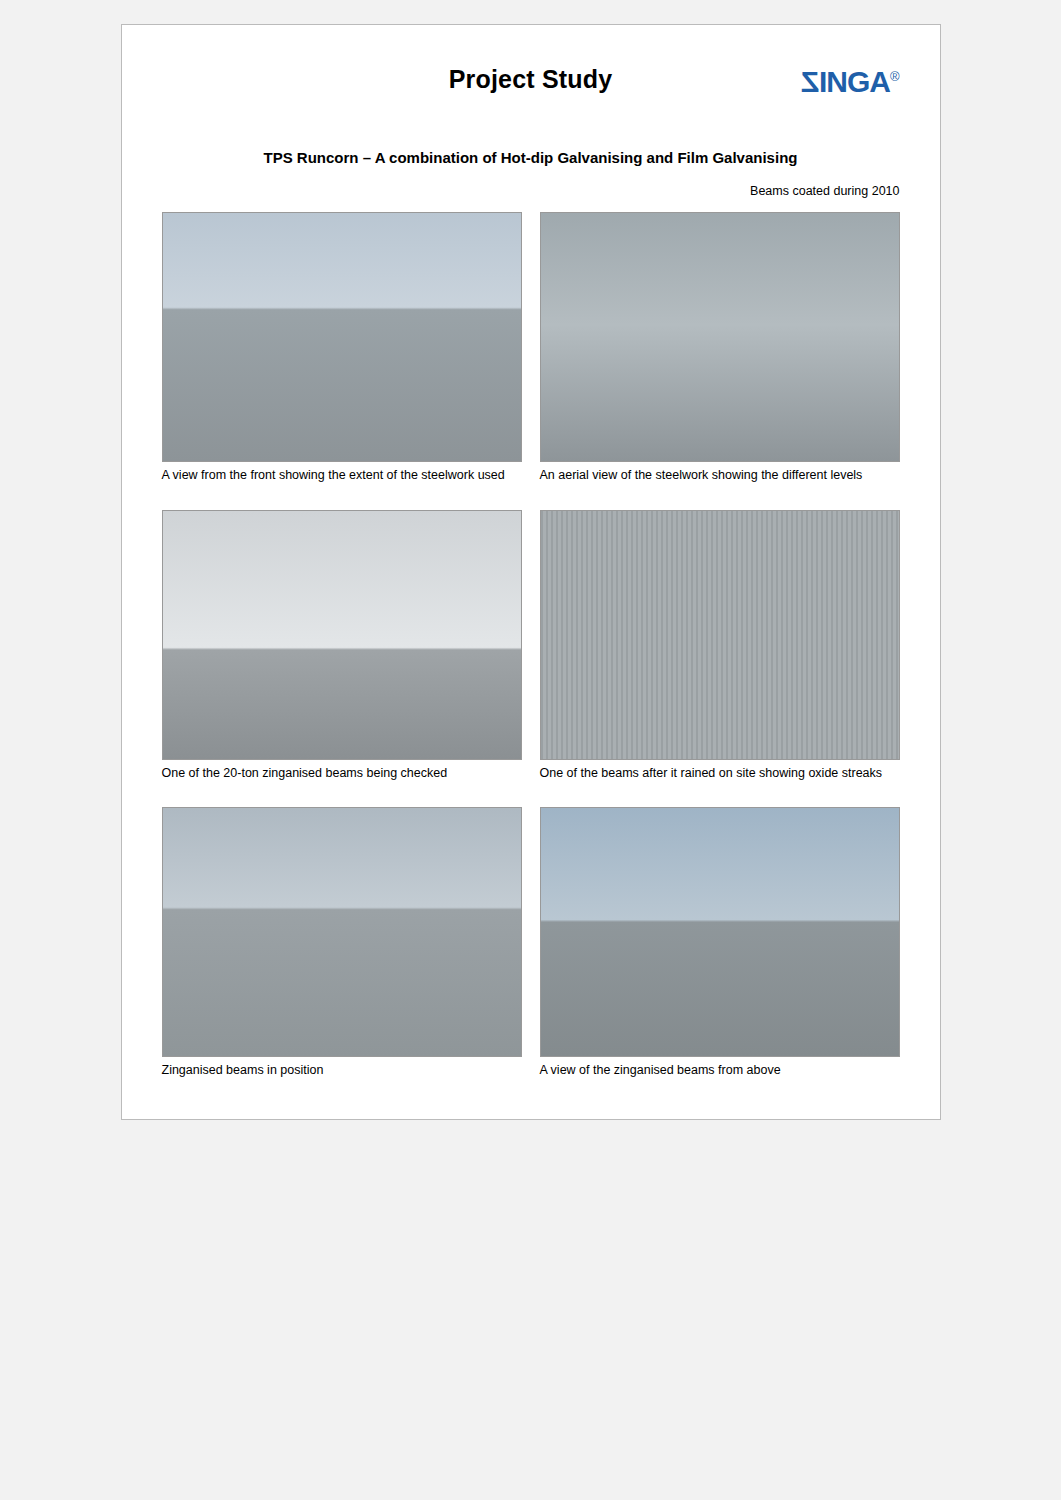Project Study
ZINGA®
TPS Runcorn – A combination of Hot-dip Galvanising and Film Galvanising
Beams coated during 2010
A view from the front showing the extent of the steelwork used
An aerial view of the steelwork showing the different levels
One of the 20-ton zinganised beams being checked
One of the beams after it rained on site showing oxide streaks
Zinganised beams in position
A view of the zinganised beams from above